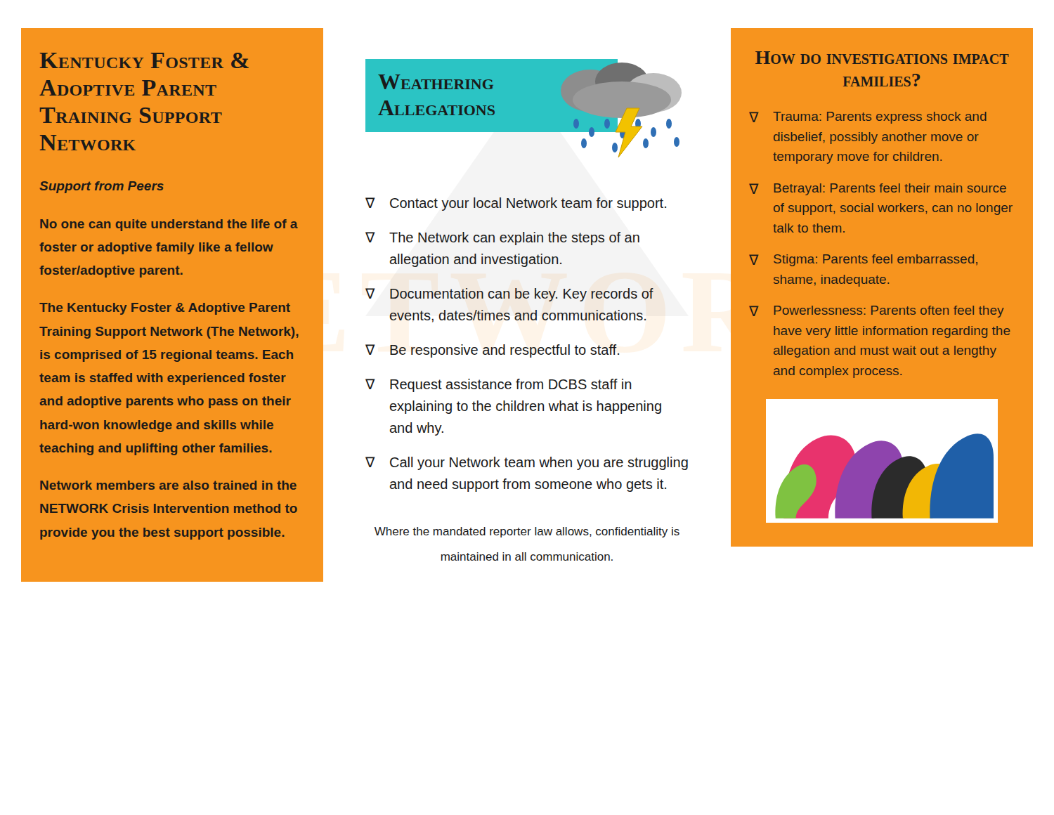NETWORK
Kentucky Foster & Adoptive Parent Training Support Network
Support from Peers
No one can quite understand the life of a foster or adoptive family like a fellow foster/adoptive parent.
The Kentucky Foster & Adoptive Parent Training Support Network (The Network), is comprised of 15 regional teams. Each team is staffed with experienced foster and adoptive parents who pass on their hard-won knowledge and skills while teaching and uplifting other families.
Network members are also trained in the NETWORK Crisis Intervention method to provide you the best support possible.
Weathering Allegations
Contact your local Network team for support.
The Network can explain the steps of an allegation and investigation.
Documentation can be key. Key records of events, dates/times and communications.
Be responsive and respectful to staff.
Request assistance from DCBS staff in explaining to the children what is happening and why.
Call your Network team when you are struggling and need support from someone who gets it.
Where the mandated reporter law allows, confidentiality is maintained in all communication.
How do investigations impact families?
Trauma: Parents express shock and disbelief, possibly another move or temporary move for children.
Betrayal: Parents feel their main source of support, social workers, can no longer talk to them.
Stigma: Parents feel embarrassed, shame, inadequate.
Powerlessness: Parents often feel they have very little information regarding the allegation and must wait out a lengthy and complex process.